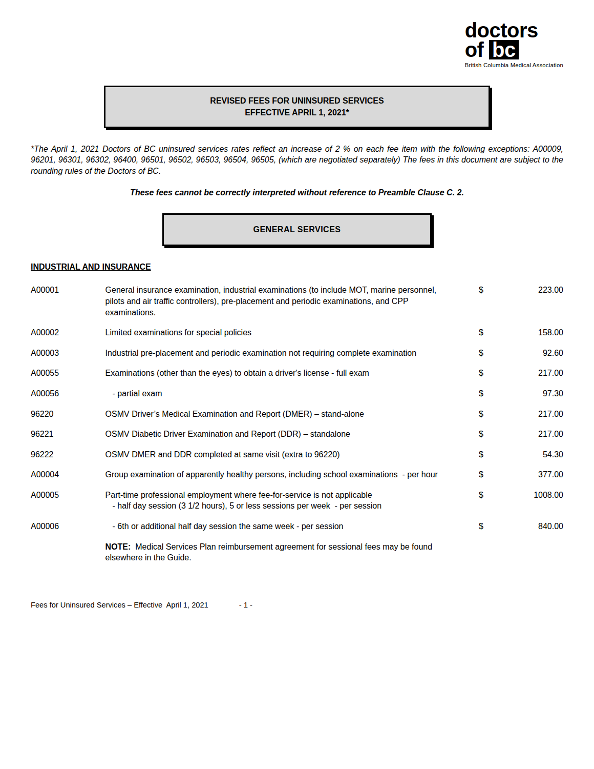doctors
of bc
British Columbia Medical Association
REVISED FEES FOR UNINSURED SERVICES
EFFECTIVE APRIL 1, 2021*
*The April 1, 2021 Doctors of BC uninsured services rates reflect an increase of 2 % on each fee item with the following exceptions: A00009, 96201, 96301, 96302, 96400, 96501, 96502, 96503, 96504, 96505, (which are negotiated separately) The fees in this document are subject to the rounding rules of the Doctors of BC.
These fees cannot be correctly interpreted without reference to Preamble Clause C. 2.
GENERAL SERVICES
INDUSTRIAL AND INSURANCE
| A00001 | General insurance examination, industrial examinations (to include MOT, marine personnel, pilots and air traffic controllers), pre-placement and periodic examinations, and CPP examinations. | $ | 223.00 |
| A00002 | Limited examinations for special policies | $ | 158.00 |
| A00003 | Industrial pre-placement and periodic examination not requiring complete examination | $ | 92.60 |
| A00055 | Examinations (other than the eyes) to obtain a driver's license - full exam | $ | 217.00 |
| A00056 | - partial exam | $ | 97.30 |
| 96220 | OSMV Driver’s Medical Examination and Report (DMER) – stand-alone | $ | 217.00 |
| 96221 | OSMV Diabetic Driver Examination and Report (DDR) – standalone | $ | 217.00 |
| 96222 | OSMV DMER and DDR completed at same visit (extra to 96220) | $ | 54.30 |
| A00004 | Group examination of apparently healthy persons, including school examinations - per hour | $ | 377.00 |
| A00005 | Part-time professional employment where fee-for-service is not applicable - half day session (3 1/2 hours), 5 or less sessions per week - per session | $ | 1008.00 |
| A00006 | - 6th or additional half day session the same week - per session | $ | 840.00 |
| | NOTE: Medical Services Plan reimbursement agreement for sessional fees may be found elsewhere in the Guide. | | |
Fees for Uninsured Services – Effective April 1, 2021
- 1 -